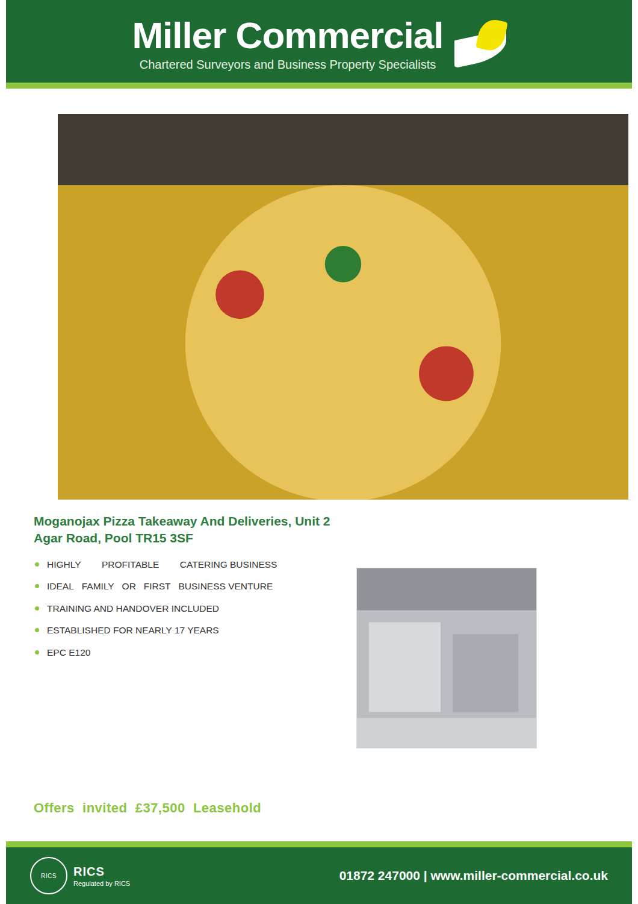Miller Commercial
Chartered Surveyors and Business Property Specialists
Moganojax Pizza Takeaway And Deliveries, Unit 2
Agar Road, Pool TR15 3SF
HIGHLY PROFITABLE CATERING BUSINESS
IDEAL FAMILY OR FIRST BUSINESS VENTURE
TRAINING AND HANDOVER INCLUDED
ESTABLISHED FOR NEARLY 17 YEARS
EPC E120
Offers invited £37,500 Leasehold
RICS
RICS Regulated by RICS
01872 247000 | www.miller-commercial.co.uk